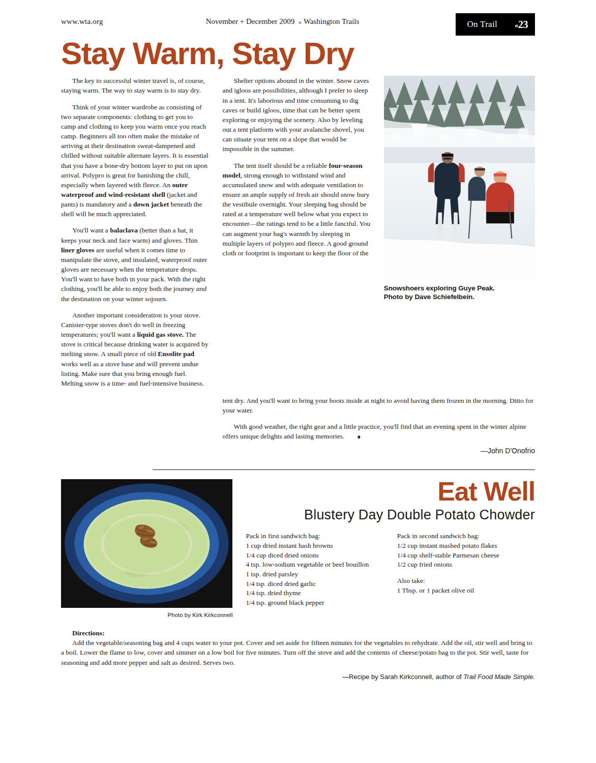www.wta.org
November + December 2009 » Washington Trails
On Trail «23
Stay Warm, Stay Dry
The key to successful winter travel is, of course, staying warm. The way to stay warm is to stay dry.
Think of your winter wardrobe as consisting of two separate components: clothing to get you to camp and clothing to keep you warm once you reach camp. Beginners all too often make the mistake of arriving at their destination sweat-dampened and chilled without suitable alternate layers. It is essential that you have a bone-dry bottom layer to put on upon arrival. Polypro is great for banishing the chill, especially when layered with fleece. An outer waterproof and wind-resistant shell (jacket and pants) is mandatory and a down jacket beneath the shell will be much appreciated.
You'll want a balaclava (better than a hat, it keeps your neck and face warm) and gloves. Thin liner gloves are useful when it comes time to manipulate the stove, and insulated, waterproof outer gloves are necessary when the temperature drops. You'll want to have both in your pack. With the right clothing, you'll be able to enjoy both the journey and the destination on your winter sojourn.
Another important consideration is your stove. Canister-type stoves don't do well in freezing temperatures; you'll want a liquid gas stove. The stove is critical because drinking water is acquired by melting snow. A small piece of old Ensolite pad works well as a stove base and will prevent undue listing. Make sure that you bring enough fuel. Melting snow is a time- and fuel-intensive business.
Shelter options abound in the winter. Snow caves and igloos are possibilities, although I prefer to sleep in a tent. It's laborious and time consuming to dig caves or build igloos, time that can be better spent exploring or enjoying the scenery. Also by leveling out a tent platform with your avalanche shovel, you can situate your tent on a slope that would be impossible in the summer.
The tent itself should be a reliable four-season model, strong enough to withstand wind and accumulated snow and with adequate ventilation to ensure an ample supply of fresh air should snow bury the vestibule overnight. Your sleeping bag should be rated at a temperature well below what you expect to encounter—the ratings tend to be a little fanciful. You can augment your bag's warmth by sleeping in multiple layers of polypro and fleece. A good ground cloth or footprint is important to keep the floor of the
Snowshoers exploring Guye Peak.
Photo by Dave Schiefelbein.
tent dry. And you'll want to bring your boots inside at night to avoid having them frozen in the morning. Ditto for your water.
With good weather, the right gear and a little practice, you'll find that an evening spent in the winter alpine offers unique delights and lasting memories. ♦
—John D'Onofrio
Photo by Kirk Kirkconnell
Eat Well
Blustery Day Double Potato Chowder
Pack in first sandwich bag:
1 cup dried instant hash browns
1/4 cup diced dried onions
4 tsp. low-sodium vegetable or beef bouillon
1 tsp. dried parsley
1/4 tsp. diced dried garlic
1/4 tsp. dried thyme
1/4 tsp. ground black pepper
Pack in second sandwich bag:
1/2 cup instant mashed potato flakes
1/4 cup shelf-stable Parmesan cheese
1/2 cup fried onions
Also take:
1 Tbsp. or 1 packet olive oil
Directions:
Add the vegetable/seasoning bag and 4 cups water to your pot. Cover and set aside for fifteen minutes for the vegetables to rehydrate. Add the oil, stir well and bring to a boil. Lower the flame to low, cover and simmer on a low boil for five minutes. Turn off the stove and add the contents of cheese/potato bag to the pot. Stir well, taste for seasoning and add more pepper and salt as desired. Serves two.
—Recipe by Sarah Kirkconnell, author of Trail Food Made Simple.